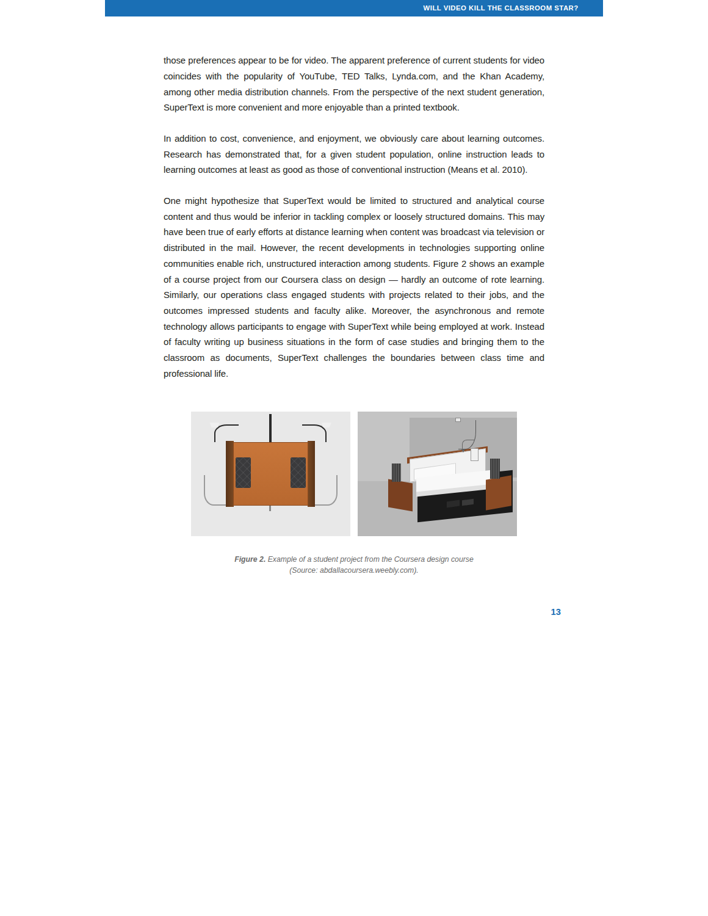Will Video Kill the Classroom Star?
those preferences appear to be for video. The apparent preference of current students for video coincides with the popularity of YouTube, TED Talks, Lynda.com, and the Khan Academy, among other media distribution channels. From the perspective of the next student generation, SuperText is more convenient and more enjoyable than a printed textbook.
In addition to cost, convenience, and enjoyment, we obviously care about learning outcomes. Research has demonstrated that, for a given student population, online instruction leads to learning outcomes at least as good as those of conventional instruction (Means et al. 2010).
One might hypothesize that SuperText would be limited to structured and analytical course content and thus would be inferior in tackling complex or loosely structured domains. This may have been true of early efforts at distance learning when content was broadcast via television or distributed in the mail. However, the recent developments in technologies supporting online communities enable rich, unstructured interaction among students. Figure 2 shows an example of a course project from our Coursera class on design — hardly an outcome of rote learning. Similarly, our operations class engaged students with projects related to their jobs, and the outcomes impressed students and faculty alike. Moreover, the asynchronous and remote technology allows participants to engage with SuperText while being employed at work. Instead of faculty writing up business situations in the form of case studies and bringing them to the classroom as documents, SuperText challenges the boundaries between class time and professional life.
Figure 2. Example of a student project from the Coursera design course
(Source: abdallacoursera.weebly.com).
13